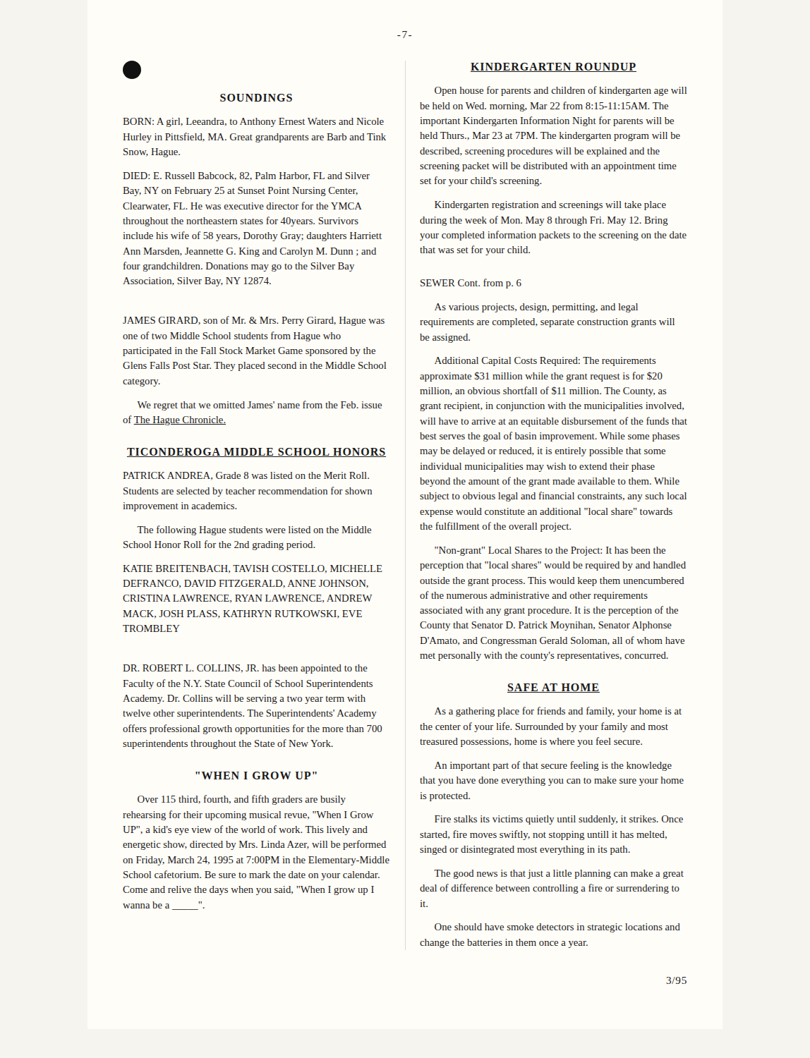-7-
SOUNDINGS
BORN: A girl, Leeandra, to Anthony Ernest Waters and Nicole Hurley in Pittsfield, MA. Great grandparents are Barb and Tink Snow, Hague.
DIED: E. Russell Babcock, 82, Palm Harbor, FL and Silver Bay, NY on February 25 at Sunset Point Nursing Center, Clearwater, FL. He was executive director for the YMCA throughout the northeastern states for 40years. Survivors include his wife of 58 years, Dorothy Gray; daughters Harriett Ann Marsden, Jeannette G. King and Carolyn M. Dunn ; and four grandchildren. Donations may go to the Silver Bay Association, Silver Bay, NY 12874.
JAMES GIRARD, son of Mr. & Mrs. Perry Girard, Hague was one of two Middle School students from Hague who participated in the Fall Stock Market Game sponsored by the Glens Falls Post Star. They placed second in the Middle School category.
We regret that we omitted James' name from the Feb. issue of The Hague Chronicle.
TICONDEROGA MIDDLE SCHOOL HONORS
PATRICK ANDREA, Grade 8 was listed on the Merit Roll. Students are selected by teacher recommendation for shown improvement in academics.
The following Hague students were listed on the Middle School Honor Roll for the 2nd grading period.
KATIE BREITENBACH, TAVISH COSTELLO, MICHELLE DEFRANCO, DAVID FITZGERALD, ANNE JOHNSON, CRISTINA LAWRENCE, RYAN LAWRENCE, ANDREW MACK, JOSH PLASS, KATHRYN RUTKOWSKI, EVE TROMBLEY
DR. ROBERT L. COLLINS, JR. has been appointed to the Faculty of the N.Y. State Council of School Superintendents Academy. Dr. Collins will be serving a two year term with twelve other superintendents. The Superintendents' Academy offers professional growth opportunities for the more than 700 superintendents throughout the State of New York.
"WHEN I GROW UP"
Over 115 third, fourth, and fifth graders are busily rehearsing for their upcoming musical revue, "When I Grow UP", a kid's eye view of the world of work. This lively and energetic show, directed by Mrs. Linda Azer, will be performed on Friday, March 24, 1995 at 7:00PM in the Elementary-Middle School cafetorium. Be sure to mark the date on your calendar. Come and relive the days when you said, "When I grow up I wanna be a _____".
KINDERGARTEN ROUNDUP
Open house for parents and children of kindergarten age will be held on Wed. morning, Mar 22 from 8:15-11:15AM. The important Kindergarten Information Night for parents will be held Thurs., Mar 23 at 7PM. The kindergarten program will be described, screening procedures will be explained and the screening packet will be distributed with an appointment time set for your child's screening.
Kindergarten registration and screenings will take place during the week of Mon. May 8 through Fri. May 12. Bring your completed information packets to the screening on the date that was set for your child.
SEWER Cont. from p. 6
As various projects, design, permitting, and legal requirements are completed, separate construction grants will be assigned.
Additional Capital Costs Required: The requirements approximate $31 million while the grant request is for $20 million, an obvious shortfall of $11 million. The County, as grant recipient, in conjunction with the municipalities involved, will have to arrive at an equitable disbursement of the funds that best serves the goal of basin improvement. While some phases may be delayed or reduced, it is entirely possible that some individual municipalities may wish to extend their phase beyond the amount of the grant made available to them. While subject to obvious legal and financial constraints, any such local expense would constitute an additional "local share" towards the fulfillment of the overall project.
"Non-grant" Local Shares to the Project: It has been the perception that "local shares" would be required by and handled outside the grant process. This would keep them unencumbered of the numerous administrative and other requirements associated with any grant procedure. It is the perception of the County that Senator D. Patrick Moynihan, Senator Alphonse D'Amato, and Congressman Gerald Soloman, all of whom have met personally with the county's representatives, concurred.
SAFE AT HOME
As a gathering place for friends and family, your home is at the center of your life. Surrounded by your family and most treasured possessions, home is where you feel secure.
An important part of that secure feeling is the knowledge that you have done everything you can to make sure your home is protected.
Fire stalks its victims quietly until suddenly, it strikes. Once started, fire moves swiftly, not stopping untill it has melted, singed or disintegrated most everything in its path.
The good news is that just a little planning can make a great deal of difference between controlling a fire or surrendering to it.
One should have smoke detectors in strategic locations and change the batteries in them once a year.
3/95